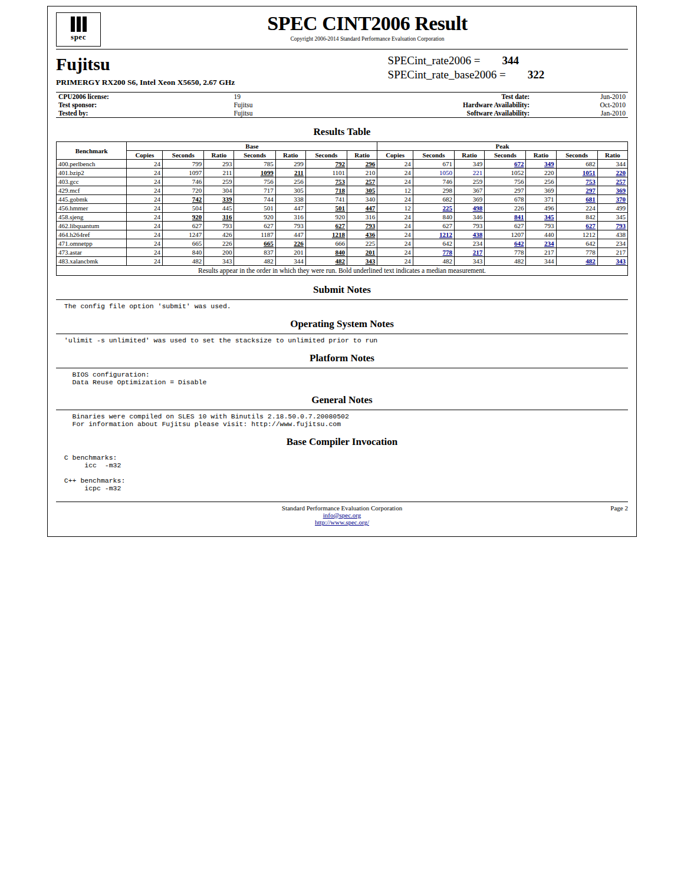spec
SPEC CINT2006 Result
Copyright 2006-2014 Standard Performance Evaluation Corporation
Fujitsu
PRIMERGY RX200 S6, Intel Xeon X5650, 2.67 GHz
SPECint_rate2006 = 344
SPECint_rate_base2006 = 322
| CPU2006 license: | 19 | Test date: | Jun-2010 |
| Test sponsor: | Fujitsu | Hardware Availability: | Oct-2010 |
| Tested by: | Fujitsu | Software Availability: | Jan-2010 |
Results Table
| Benchmark | Base | Peak |
| --- | --- | --- |
| Copies | Seconds | Ratio | Seconds | Ratio | Seconds | Ratio | Copies | Seconds | Ratio | Seconds | Ratio | Seconds | Ratio |
| 400.perlbench | 24 | 799 | 293 | 785 | 299 | 792 | 296 | 24 | 671 | 349 | 672 | 349 | 682 | 344 |
| 401.bzip2 | 24 | 1097 | 211 | 1099 | 211 | 1101 | 210 | 24 | 1050 | 221 | 1052 | 220 | 1051 | 220 |
| 403.gcc | 24 | 746 | 259 | 756 | 256 | 753 | 257 | 24 | 746 | 259 | 756 | 256 | 753 | 257 |
| 429.mcf | 24 | 720 | 304 | 717 | 305 | 718 | 305 | 12 | 298 | 367 | 297 | 369 | 297 | 369 |
| 445.gobmk | 24 | 742 | 339 | 744 | 338 | 741 | 340 | 24 | 682 | 369 | 678 | 371 | 681 | 370 |
| 456.hmmer | 24 | 504 | 445 | 501 | 447 | 501 | 447 | 12 | 225 | 498 | 226 | 496 | 224 | 499 |
| 458.sjeng | 24 | 920 | 316 | 920 | 316 | 920 | 316 | 24 | 840 | 346 | 841 | 345 | 842 | 345 |
| 462.libquantum | 24 | 627 | 793 | 627 | 793 | 627 | 793 | 24 | 627 | 793 | 627 | 793 | 627 | 793 |
| 464.h264ref | 24 | 1247 | 426 | 1187 | 447 | 1218 | 436 | 24 | 1212 | 438 | 1207 | 440 | 1212 | 438 |
| 471.omnetpp | 24 | 665 | 226 | 665 | 226 | 666 | 225 | 24 | 642 | 234 | 642 | 234 | 642 | 234 |
| 473.astar | 24 | 840 | 200 | 837 | 201 | 840 | 201 | 24 | 778 | 217 | 778 | 217 | 778 | 217 |
| 483.xalancbmk | 24 | 482 | 343 | 482 | 344 | 482 | 343 | 24 | 482 | 343 | 482 | 344 | 482 | 343 |
Results appear in the order in which they were run. Bold underlined text indicates a median measurement.
Submit Notes
The config file option 'submit' was used.
Operating System Notes
'ulimit -s unlimited' was used to set the stacksize to unlimited prior to run
Platform Notes
  BIOS configuration:
  Data Reuse Optimization = Disable
General Notes
  Binaries were compiled on SLES 10 with Binutils 2.18.50.0.7.20080502
  For information about Fujitsu please visit: http://www.fujitsu.com
Base Compiler Invocation
C benchmarks:
     icc  -m32

C++ benchmarks:
     icpc -m32
Page 2
Standard Performance Evaluation Corporation
info@spec.org
http://www.spec.org/